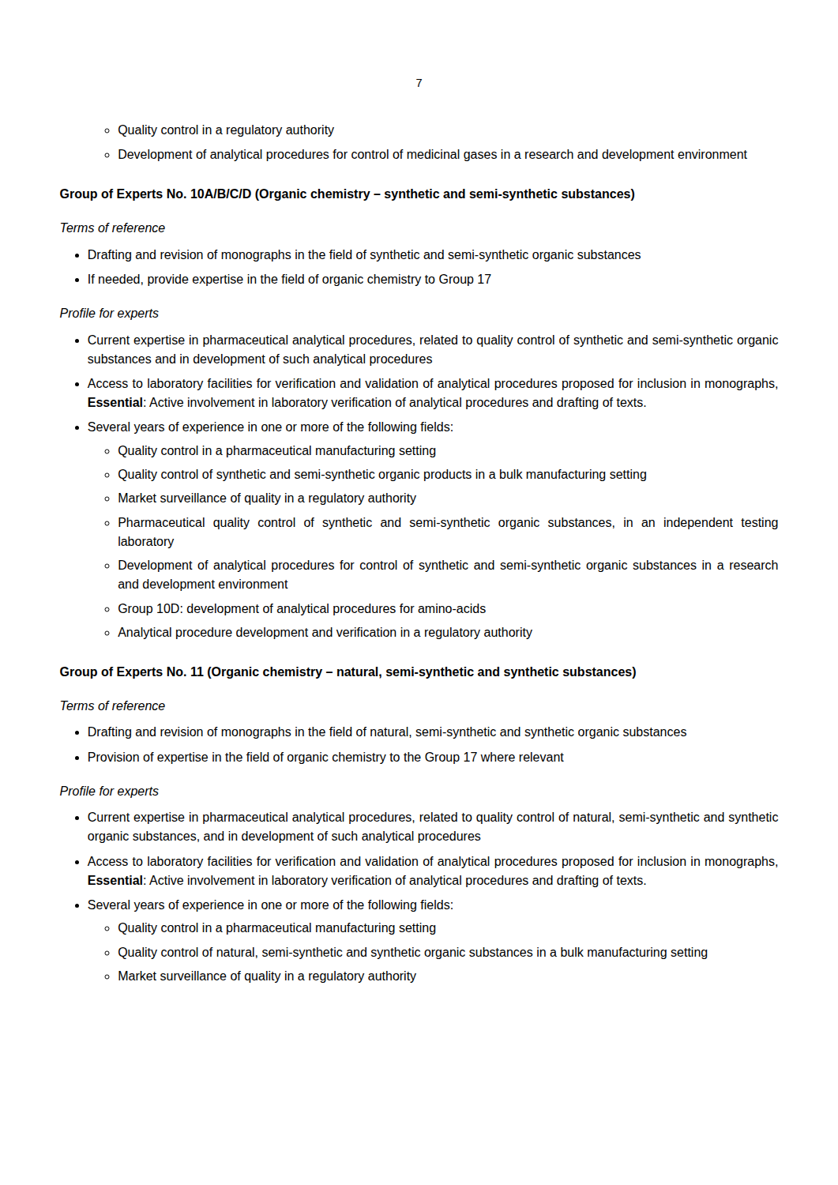7
Quality control in a regulatory authority
Development of analytical procedures for control of medicinal gases in a research and development environment
Group of Experts No. 10A/B/C/D (Organic chemistry – synthetic and semi-synthetic substances)
Terms of reference
Drafting and revision of monographs in the field of synthetic and semi-synthetic organic substances
If needed, provide expertise in the field of organic chemistry to Group 17
Profile for experts
Current expertise in pharmaceutical analytical procedures, related to quality control of synthetic and semi-synthetic organic substances and in development of such analytical procedures
Access to laboratory facilities for verification and validation of analytical procedures proposed for inclusion in monographs, Essential: Active involvement in laboratory verification of analytical procedures and drafting of texts.
Several years of experience in one or more of the following fields:
Quality control in a pharmaceutical manufacturing setting
Quality control of synthetic and semi-synthetic organic products in a bulk manufacturing setting
Market surveillance of quality in a regulatory authority
Pharmaceutical quality control of synthetic and semi-synthetic organic substances, in an independent testing laboratory
Development of analytical procedures for control of synthetic and semi-synthetic organic substances in a research and development environment
Group 10D: development of analytical procedures for amino-acids
Analytical procedure development and verification in a regulatory authority
Group of Experts No. 11 (Organic chemistry – natural, semi-synthetic and synthetic substances)
Terms of reference
Drafting and revision of monographs in the field of natural, semi-synthetic and synthetic organic substances
Provision of expertise in the field of organic chemistry to the Group 17 where relevant
Profile for experts
Current expertise in pharmaceutical analytical procedures, related to quality control of natural, semi-synthetic and synthetic organic substances, and in development of such analytical procedures
Access to laboratory facilities for verification and validation of analytical procedures proposed for inclusion in monographs, Essential: Active involvement in laboratory verification of analytical procedures and drafting of texts.
Several years of experience in one or more of the following fields:
Quality control in a pharmaceutical manufacturing setting
Quality control of natural, semi-synthetic and synthetic organic substances in a bulk manufacturing setting
Market surveillance of quality in a regulatory authority